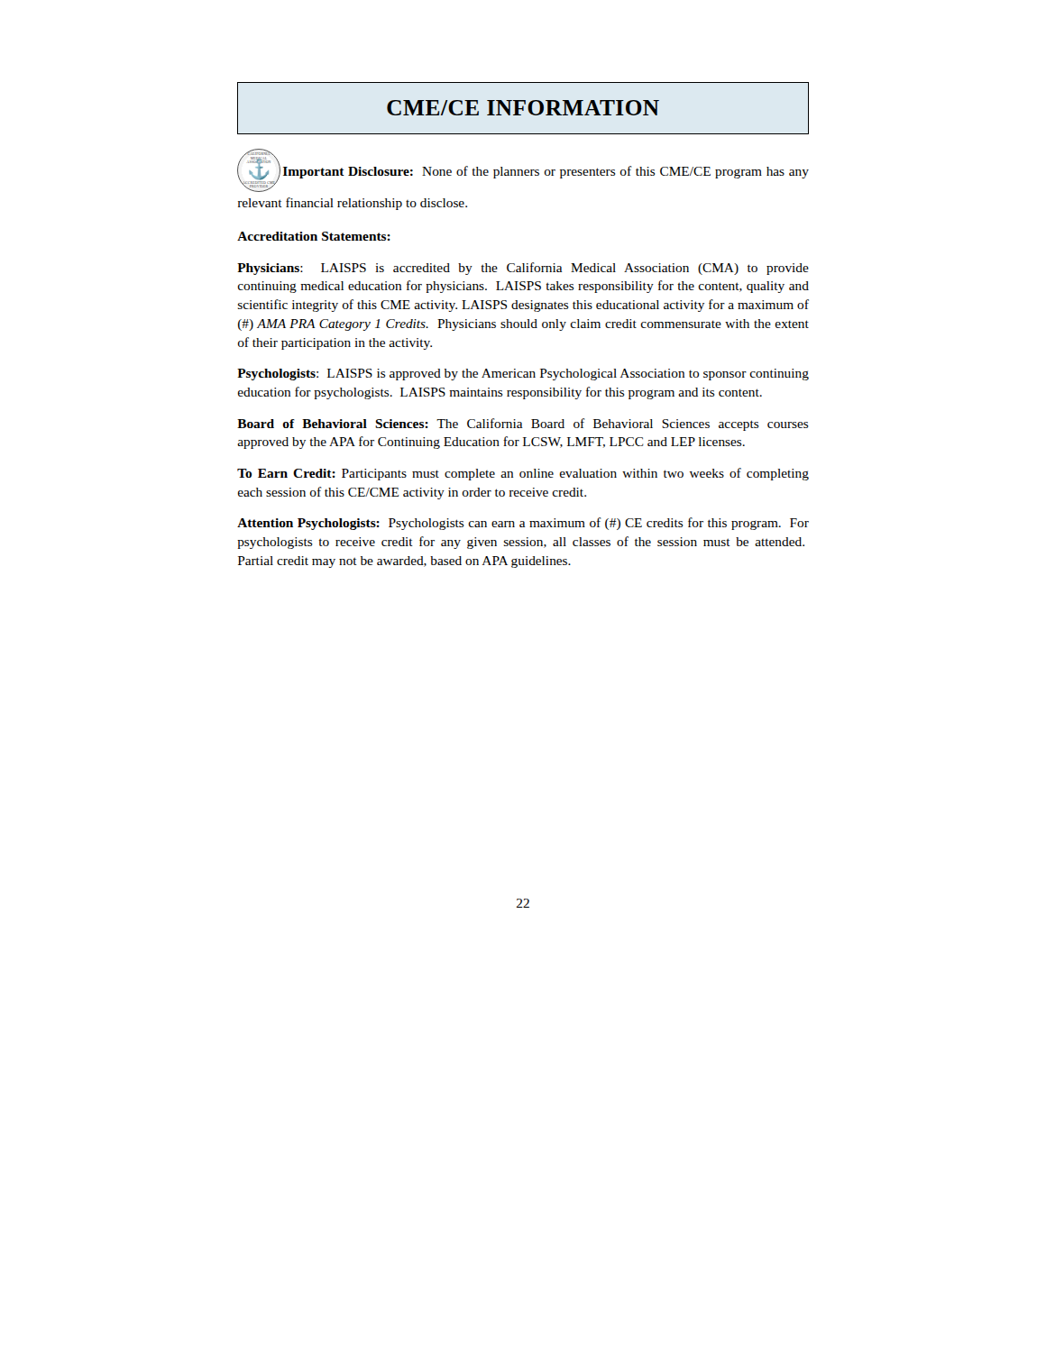CME/CE INFORMATION
CALIFORNIA MEDICAL ASSOCIATION ⚓ ACCREDITED CME PROVIDER Important Disclosure: None of the planners or presenters of this CME/CE program has any relevant financial relationship to disclose.
Accreditation Statements:
Physicians: LAISPS is accredited by the California Medical Association (CMA) to provide continuing medical education for physicians. LAISPS takes responsibility for the content, quality and scientific integrity of this CME activity. LAISPS designates this educational activity for a maximum of (#) AMA PRA Category 1 Credits. Physicians should only claim credit commensurate with the extent of their participation in the activity.
Psychologists: LAISPS is approved by the American Psychological Association to sponsor continuing education for psychologists. LAISPS maintains responsibility for this program and its content.
Board of Behavioral Sciences: The California Board of Behavioral Sciences accepts courses approved by the APA for Continuing Education for LCSW, LMFT, LPCC and LEP licenses.
To Earn Credit: Participants must complete an online evaluation within two weeks of completing each session of this CE/CME activity in order to receive credit.
Attention Psychologists: Psychologists can earn a maximum of (#) CE credits for this program. For psychologists to receive credit for any given session, all classes of the session must be attended. Partial credit may not be awarded, based on APA guidelines.
22